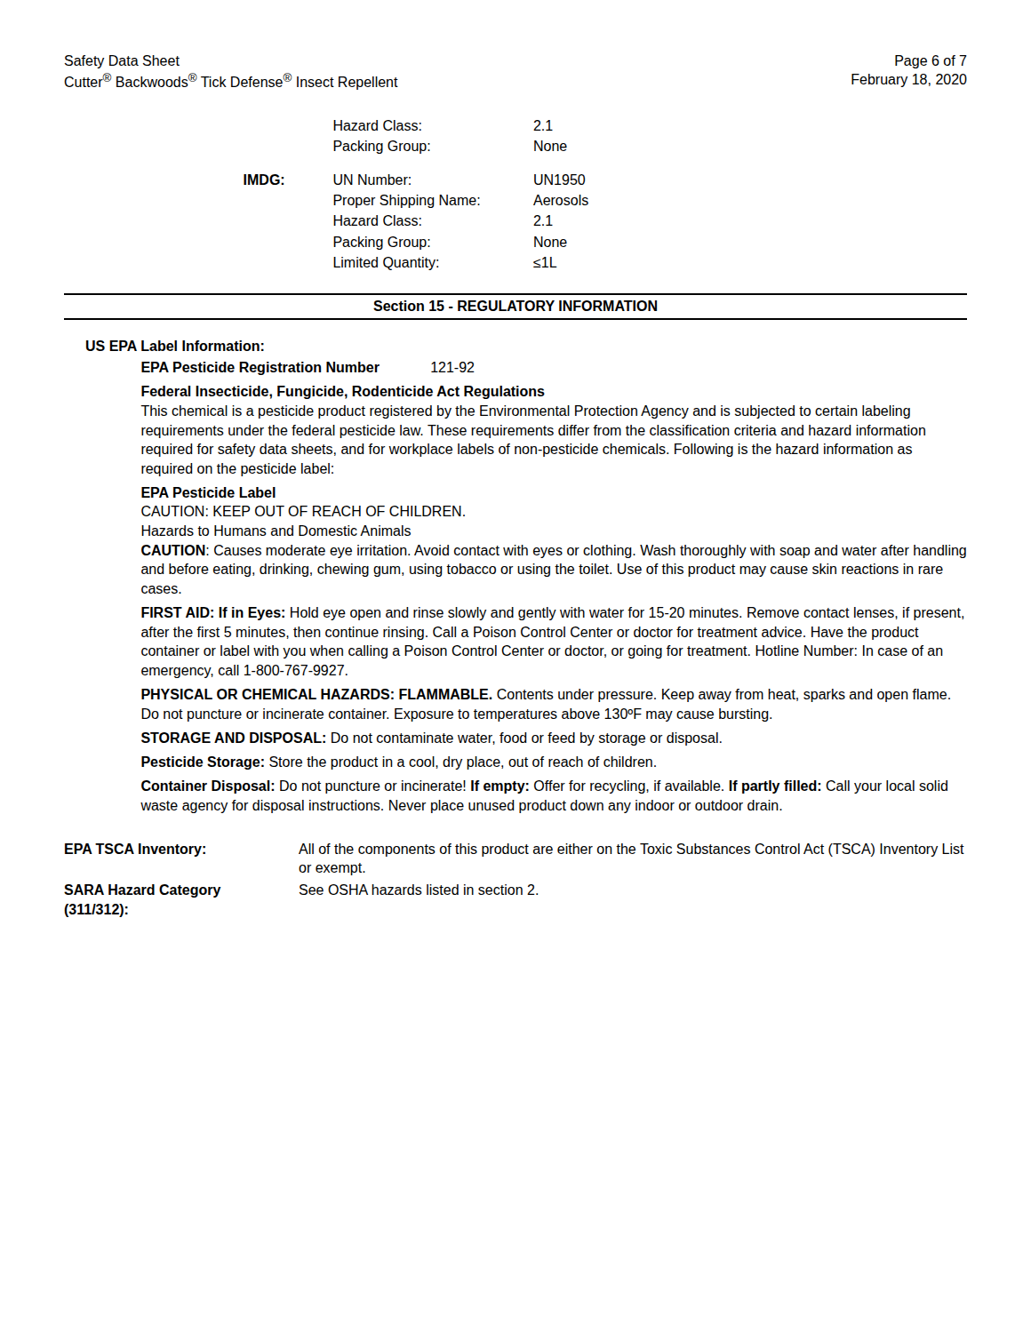Safety Data Sheet
Cutter® Backwoods® Tick Defense® Insect Repellent
Page 6 of 7
February 18, 2020
| | Hazard Class: | 2.1 |
| | Packing Group: | None |
| IMDG: | UN Number: | UN1950 |
| | Proper Shipping Name: | Aerosols |
| | Hazard Class: | 2.1 |
| | Packing Group: | None |
| | Limited Quantity: | ≤1L |
Section 15 - REGULATORY INFORMATION
US EPA Label Information:
EPA Pesticide Registration Number 121-92
Federal Insecticide, Fungicide, Rodenticide Act Regulations
This chemical is a pesticide product registered by the Environmental Protection Agency and is subjected to certain labeling requirements under the federal pesticide law. These requirements differ from the classification criteria and hazard information required for safety data sheets, and for workplace labels of non-pesticide chemicals. Following is the hazard information as required on the pesticide label:
EPA Pesticide Label
CAUTION: KEEP OUT OF REACH OF CHILDREN.
Hazards to Humans and Domestic Animals
CAUTION: Causes moderate eye irritation. Avoid contact with eyes or clothing. Wash thoroughly with soap and water after handling and before eating, drinking, chewing gum, using tobacco or using the toilet. Use of this product may cause skin reactions in rare cases.
FIRST AID: If in Eyes: Hold eye open and rinse slowly and gently with water for 15-20 minutes. Remove contact lenses, if present, after the first 5 minutes, then continue rinsing. Call a Poison Control Center or doctor for treatment advice. Have the product container or label with you when calling a Poison Control Center or doctor, or going for treatment. Hotline Number: In case of an emergency, call 1-800-767-9927.
PHYSICAL OR CHEMICAL HAZARDS: FLAMMABLE. Contents under pressure. Keep away from heat, sparks and open flame. Do not puncture or incinerate container. Exposure to temperatures above 130ºF may cause bursting.
STORAGE AND DISPOSAL: Do not contaminate water, food or feed by storage or disposal.
Pesticide Storage: Store the product in a cool, dry place, out of reach of children.
Container Disposal: Do not puncture or incinerate! If empty: Offer for recycling, if available. If partly filled: Call your local solid waste agency for disposal instructions. Never place unused product down any indoor or outdoor drain.
| EPA TSCA Inventory: | All of the components of this product are either on the Toxic Substances Control Act (TSCA) Inventory List or exempt. |
| SARA Hazard Category (311/312): | See OSHA hazards listed in section 2. |